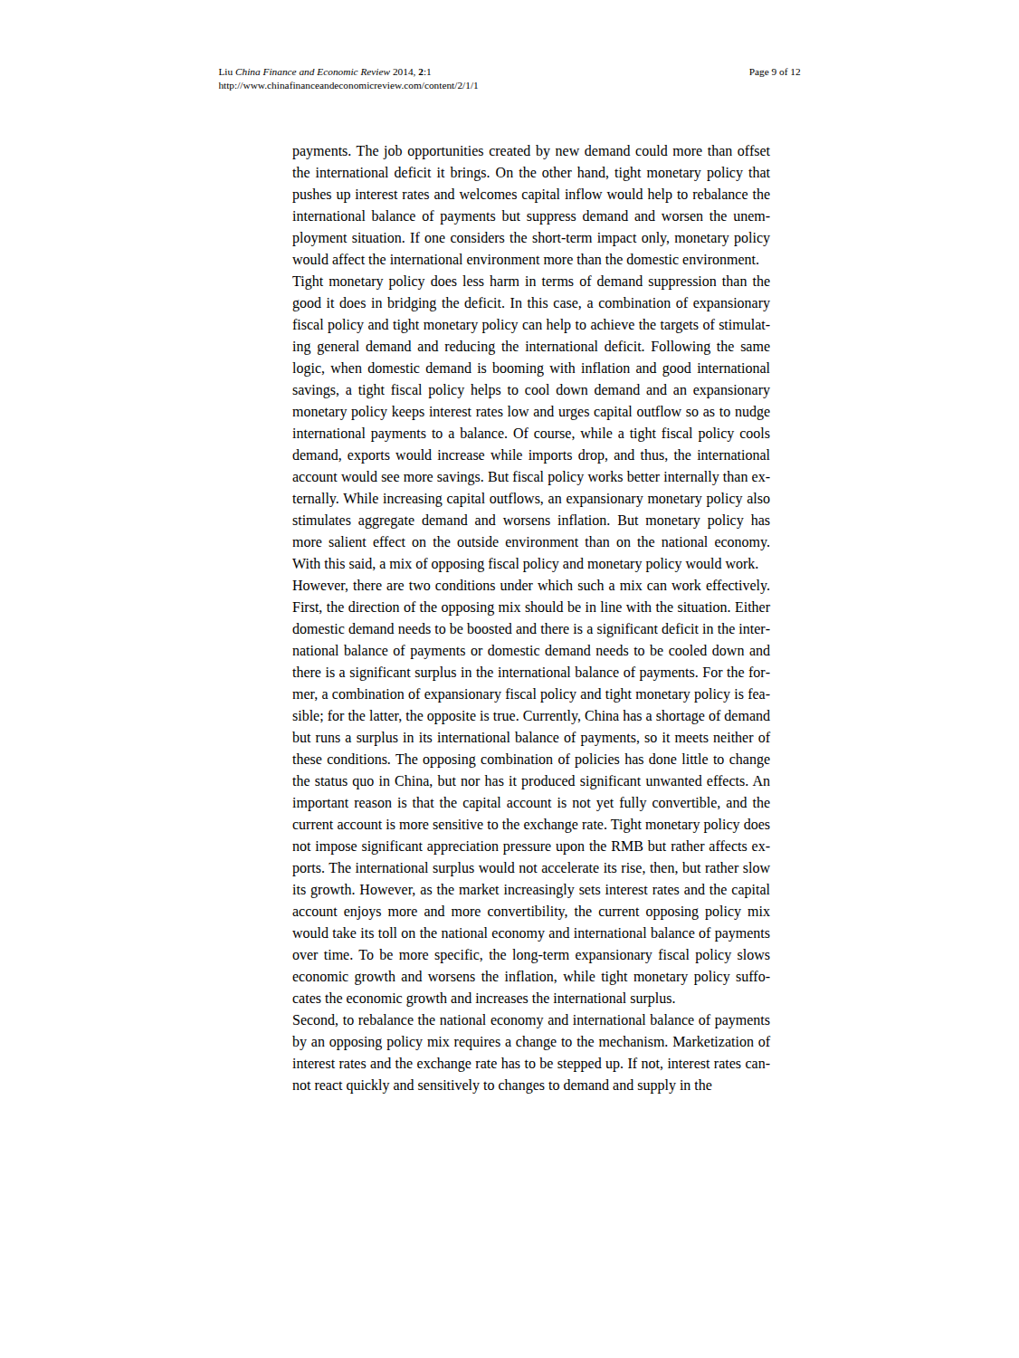Liu China Finance and Economic Review 2014, 2:1 http://www.chinafinanceandeconomicreview.com/content/2/1/1
Page 9 of 12
payments. The job opportunities created by new demand could more than offset the international deficit it brings. On the other hand, tight monetary policy that pushes up interest rates and welcomes capital inflow would help to rebalance the international balance of payments but suppress demand and worsen the unemployment situation. If one considers the short-term impact only, monetary policy would affect the international environment more than the domestic environment.
Tight monetary policy does less harm in terms of demand suppression than the good it does in bridging the deficit. In this case, a combination of expansionary fiscal policy and tight monetary policy can help to achieve the targets of stimulating general demand and reducing the international deficit. Following the same logic, when domestic demand is booming with inflation and good international savings, a tight fiscal policy helps to cool down demand and an expansionary monetary policy keeps interest rates low and urges capital outflow so as to nudge international payments to a balance. Of course, while a tight fiscal policy cools demand, exports would increase while imports drop, and thus, the international account would see more savings. But fiscal policy works better internally than externally. While increasing capital outflows, an expansionary monetary policy also stimulates aggregate demand and worsens inflation. But monetary policy has more salient effect on the outside environment than on the national economy. With this said, a mix of opposing fiscal policy and monetary policy would work.
However, there are two conditions under which such a mix can work effectively. First, the direction of the opposing mix should be in line with the situation. Either domestic demand needs to be boosted and there is a significant deficit in the international balance of payments or domestic demand needs to be cooled down and there is a significant surplus in the international balance of payments. For the former, a combination of expansionary fiscal policy and tight monetary policy is feasible; for the latter, the opposite is true. Currently, China has a shortage of demand but runs a surplus in its international balance of payments, so it meets neither of these conditions. The opposing combination of policies has done little to change the status quo in China, but nor has it produced significant unwanted effects. An important reason is that the capital account is not yet fully convertible, and the current account is more sensitive to the exchange rate. Tight monetary policy does not impose significant appreciation pressure upon the RMB but rather affects exports. The international surplus would not accelerate its rise, then, but rather slow its growth. However, as the market increasingly sets interest rates and the capital account enjoys more and more convertibility, the current opposing policy mix would take its toll on the national economy and international balance of payments over time. To be more specific, the long-term expansionary fiscal policy slows economic growth and worsens the inflation, while tight monetary policy suffocates the economic growth and increases the international surplus.
Second, to rebalance the national economy and international balance of payments by an opposing policy mix requires a change to the mechanism. Marketization of interest rates and the exchange rate has to be stepped up. If not, interest rates cannot react quickly and sensitively to changes to demand and supply in the